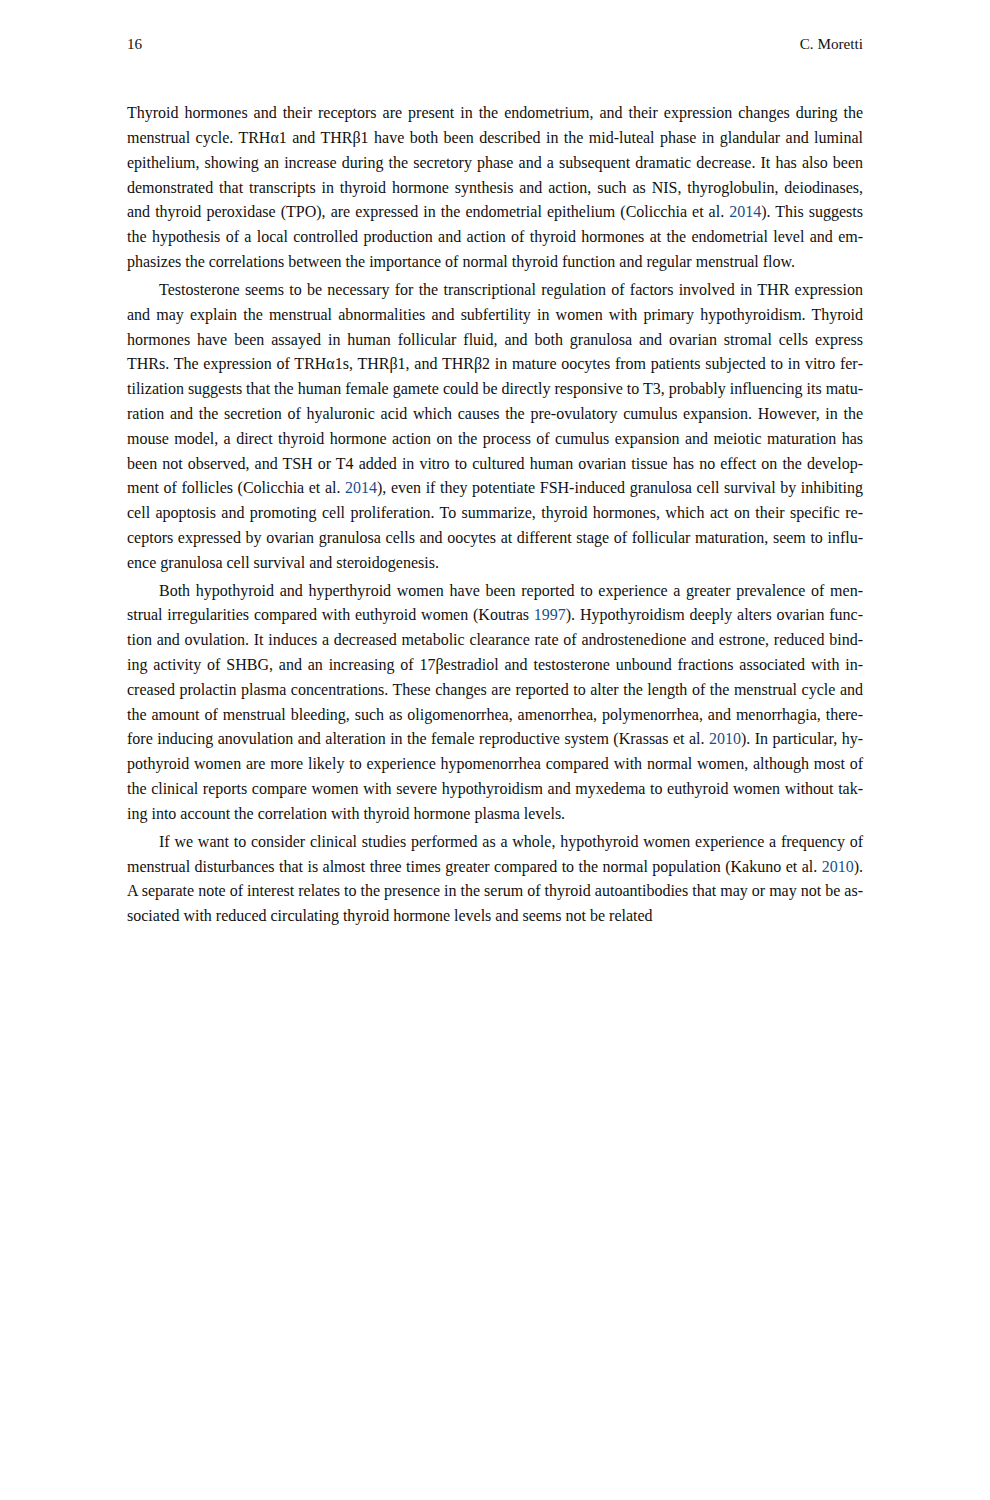16 C. Moretti
Thyroid hormones and their receptors are present in the endometrium, and their expression changes during the menstrual cycle. TRHα1 and THRβ1 have both been described in the mid-luteal phase in glandular and luminal epithelium, showing an increase during the secretory phase and a subsequent dramatic decrease. It has also been demonstrated that transcripts in thyroid hormone synthesis and action, such as NIS, thyroglobulin, deiodinases, and thyroid peroxidase (TPO), are expressed in the endometrial epithelium (Colicchia et al. 2014). This suggests the hypothesis of a local controlled production and action of thyroid hormones at the endometrial level and emphasizes the correlations between the importance of normal thyroid function and regular menstrual flow.
Testosterone seems to be necessary for the transcriptional regulation of factors involved in THR expression and may explain the menstrual abnormalities and subfertility in women with primary hypothyroidism. Thyroid hormones have been assayed in human follicular fluid, and both granulosa and ovarian stromal cells express THRs. The expression of TRHα1s, THRβ1, and THRβ2 in mature oocytes from patients subjected to in vitro fertilization suggests that the human female gamete could be directly responsive to T3, probably influencing its maturation and the secretion of hyaluronic acid which causes the pre-ovulatory cumulus expansion. However, in the mouse model, a direct thyroid hormone action on the process of cumulus expansion and meiotic maturation has been not observed, and TSH or T4 added in vitro to cultured human ovarian tissue has no effect on the development of follicles (Colicchia et al. 2014), even if they potentiate FSH-induced granulosa cell survival by inhibiting cell apoptosis and promoting cell proliferation. To summarize, thyroid hormones, which act on their specific receptors expressed by ovarian granulosa cells and oocytes at different stage of follicular maturation, seem to influence granulosa cell survival and steroidogenesis.
Both hypothyroid and hyperthyroid women have been reported to experience a greater prevalence of menstrual irregularities compared with euthyroid women (Koutras 1997). Hypothyroidism deeply alters ovarian function and ovulation. It induces a decreased metabolic clearance rate of androstenedione and estrone, reduced binding activity of SHBG, and an increasing of 17βestradiol and testosterone unbound fractions associated with increased prolactin plasma concentrations. These changes are reported to alter the length of the menstrual cycle and the amount of menstrual bleeding, such as oligomenorrhea, amenorrhea, polymenorrhea, and menorrhagia, therefore inducing anovulation and alteration in the female reproductive system (Krassas et al. 2010). In particular, hypothyroid women are more likely to experience hypomenorrhea compared with normal women, although most of the clinical reports compare women with severe hypothyroidism and myxedema to euthyroid women without taking into account the correlation with thyroid hormone plasma levels.
If we want to consider clinical studies performed as a whole, hypothyroid women experience a frequency of menstrual disturbances that is almost three times greater compared to the normal population (Kakuno et al. 2010). A separate note of interest relates to the presence in the serum of thyroid autoantibodies that may or may not be associated with reduced circulating thyroid hormone levels and seems not be related